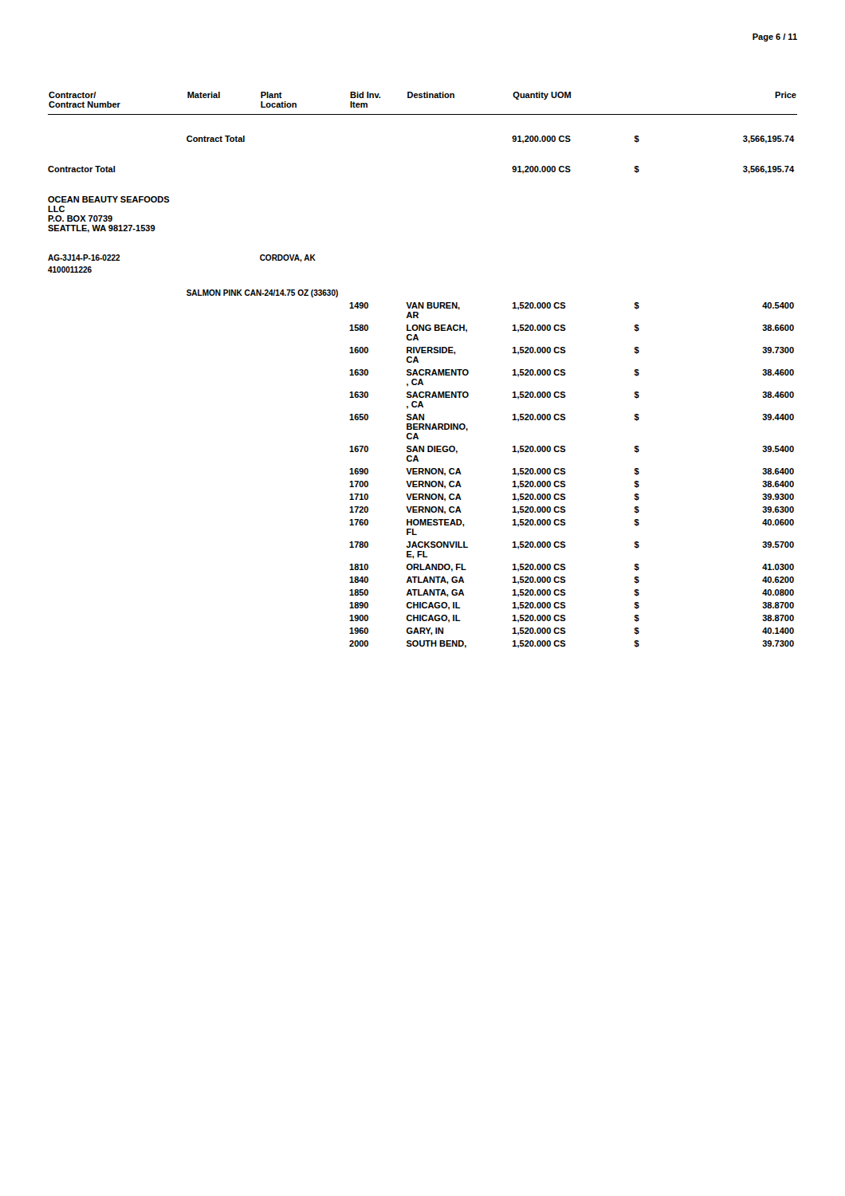Page 6 / 11
| Contractor/ Contract Number | Material | Plant Location | Bid Inv. Item | Destination | Quantity UOM | | Price |
| --- | --- | --- | --- | --- | --- | --- | --- |
| | Contract Total | | | 91,200.000 CS | $ | 3,566,195.74 |
| Contractor Total | | | | | 91,200.000 CS | $ | 3,566,195.74 |
| OCEAN BEAUTY SEAFOODS LLC P.O. BOX 70739 SEATTLE, WA 98127-1539 |
| AG-3J14-P-16-0222 | | CORDOVA, AK | | | | | |
| 4100011226 | | | | | | | |
| | SALMON PINK CAN-24/14.75 OZ (33630) | | | | |
| | | | 1490 | VAN BUREN, AR | 1,520.000 CS | $ | 40.5400 |
| | | | 1580 | LONG BEACH, CA | 1,520.000 CS | $ | 38.6600 |
| | | | 1600 | RIVERSIDE, CA | 1,520.000 CS | $ | 39.7300 |
| | | | 1630 | SACRAMENTO , CA | 1,520.000 CS | $ | 38.4600 |
| | | | 1630 | SACRAMENTO , CA | 1,520.000 CS | $ | 38.4600 |
| | | | 1650 | SAN BERNARDINO, CA | 1,520.000 CS | $ | 39.4400 |
| | | | 1670 | SAN DIEGO, CA | 1,520.000 CS | $ | 39.5400 |
| | | | 1690 | VERNON, CA | 1,520.000 CS | $ | 38.6400 |
| | | | 1700 | VERNON, CA | 1,520.000 CS | $ | 38.6400 |
| | | | 1710 | VERNON, CA | 1,520.000 CS | $ | 39.9300 |
| | | | 1720 | VERNON, CA | 1,520.000 CS | $ | 39.6300 |
| | | | 1760 | HOMESTEAD, FL | 1,520.000 CS | $ | 40.0600 |
| | | | 1780 | JACKSONVILL E, FL | 1,520.000 CS | $ | 39.5700 |
| | | | 1810 | ORLANDO, FL | 1,520.000 CS | $ | 41.0300 |
| | | | 1840 | ATLANTA, GA | 1,520.000 CS | $ | 40.6200 |
| | | | 1850 | ATLANTA, GA | 1,520.000 CS | $ | 40.0800 |
| | | | 1890 | CHICAGO, IL | 1,520.000 CS | $ | 38.8700 |
| | | | 1900 | CHICAGO, IL | 1,520.000 CS | $ | 38.8700 |
| | | | 1960 | GARY, IN | 1,520.000 CS | $ | 40.1400 |
| | | | 2000 | SOUTH BEND, | 1,520.000 CS | $ | 39.7300 |